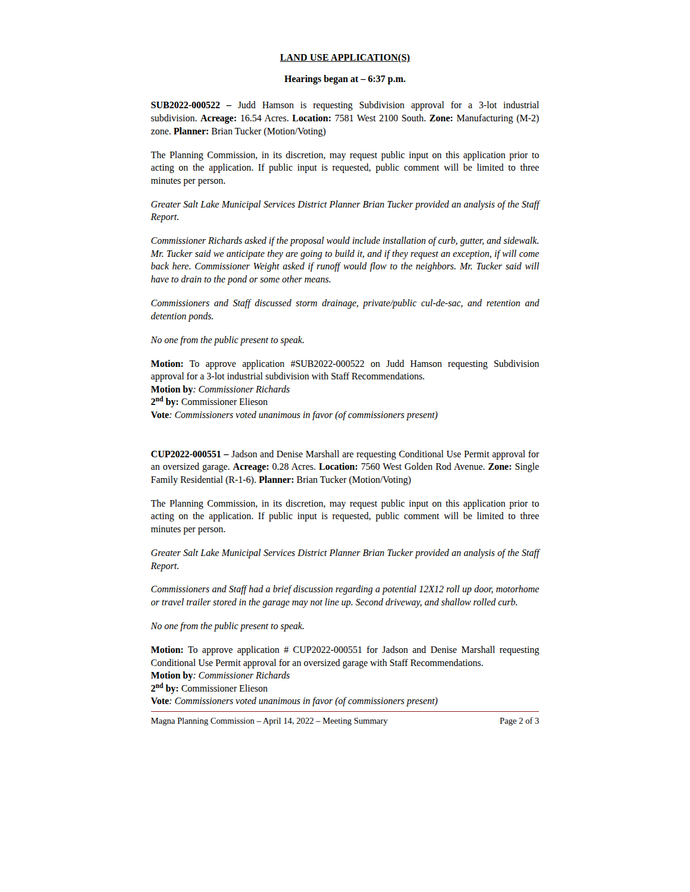LAND USE APPLICATION(S)
Hearings began at – 6:37 p.m.
SUB2022-000522 – Judd Hamson is requesting Subdivision approval for a 3-lot industrial subdivision. Acreage: 16.54 Acres. Location: 7581 West 2100 South. Zone: Manufacturing (M-2) zone. Planner: Brian Tucker (Motion/Voting)
The Planning Commission, in its discretion, may request public input on this application prior to acting on the application. If public input is requested, public comment will be limited to three minutes per person.
Greater Salt Lake Municipal Services District Planner Brian Tucker provided an analysis of the Staff Report.
Commissioner Richards asked if the proposal would include installation of curb, gutter, and sidewalk. Mr. Tucker said we anticipate they are going to build it, and if they request an exception, if will come back here. Commissioner Weight asked if runoff would flow to the neighbors. Mr. Tucker said will have to drain to the pond or some other means.
Commissioners and Staff discussed storm drainage, private/public cul-de-sac, and retention and detention ponds.
No one from the public present to speak.
Motion: To approve application #SUB2022-000522 on Judd Hamson requesting Subdivision approval for a 3-lot industrial subdivision with Staff Recommendations.
Motion by: Commissioner Richards
2nd by: Commissioner Elieson
Vote: Commissioners voted unanimous in favor (of commissioners present)
CUP2022-000551 – Jadson and Denise Marshall are requesting Conditional Use Permit approval for an oversized garage. Acreage: 0.28 Acres. Location: 7560 West Golden Rod Avenue. Zone: Single Family Residential (R-1-6). Planner: Brian Tucker (Motion/Voting)
The Planning Commission, in its discretion, may request public input on this application prior to acting on the application. If public input is requested, public comment will be limited to three minutes per person.
Greater Salt Lake Municipal Services District Planner Brian Tucker provided an analysis of the Staff Report.
Commissioners and Staff had a brief discussion regarding a potential 12X12 roll up door, motorhome or travel trailer stored in the garage may not line up. Second driveway, and shallow rolled curb.
No one from the public present to speak.
Motion: To approve application # CUP2022-000551 for Jadson and Denise Marshall requesting Conditional Use Permit approval for an oversized garage with Staff Recommendations.
Motion by: Commissioner Richards
2nd by: Commissioner Elieson
Vote: Commissioners voted unanimous in favor (of commissioners present)
Magna Planning Commission – April 14, 2022 – Meeting Summary Page 2 of 3